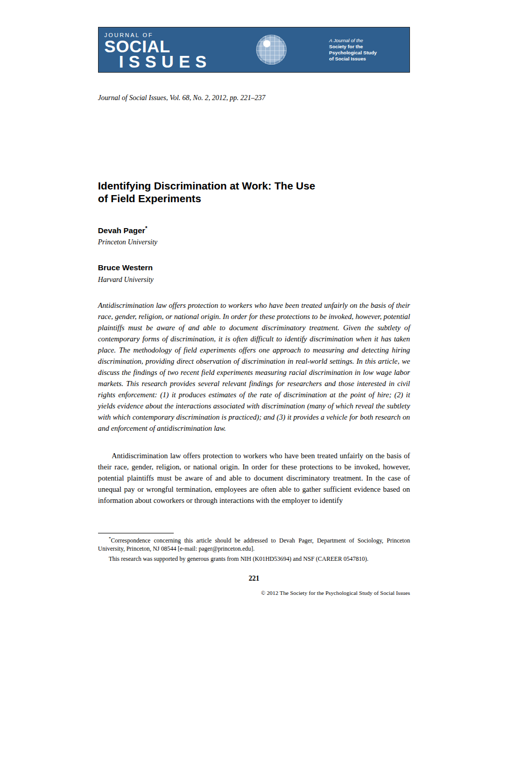JOURNAL OF
SOCIALISSUES
A Journal of the
Society for the
Psychological Study
of Social Issues
Journal of Social Issues, Vol. 68, No. 2, 2012, pp. 221–237
Identifying Discrimination at Work: The Use
of Field Experiments
Devah Pager*
Princeton University
Bruce Western
Harvard University
Antidiscrimination law offers protection to workers who have been treated unfairly on the basis of their race, gender, religion, or national origin. In order for these protections to be invoked, however, potential plaintiffs must be aware of and able to document discriminatory treatment. Given the subtlety of contemporary forms of discrimination, it is often difficult to identify discrimination when it has taken place. The methodology of field experiments offers one approach to measuring and detecting hiring discrimination, providing direct observation of discrimination in real-world settings. In this article, we discuss the findings of two recent field experiments measuring racial discrimination in low wage labor markets. This research provides several relevant findings for researchers and those interested in civil rights enforcement: (1) it produces estimates of the rate of discrimination at the point of hire; (2) it yields evidence about the interactions associated with discrimination (many of which reveal the subtlety with which contemporary discrimination is practiced); and (3) it provides a vehicle for both research on and enforcement of antidiscrimination law.
Antidiscrimination law offers protection to workers who have been treated unfairly on the basis of their race, gender, religion, or national origin. In order for these protections to be invoked, however, potential plaintiffs must be aware of and able to document discriminatory treatment. In the case of unequal pay or wrongful termination, employees are often able to gather sufficient evidence based on information about coworkers or through interactions with the employer to identify
*Correspondence concerning this article should be addressed to Devah Pager, Department of Sociology, Princeton University, Princeton, NJ 08544 [e-mail: pager@princeton.edu].
This research was supported by generous grants from NIH (K01HD53694) and NSF (CAREER 0547810).
221
© 2012 The Society for the Psychological Study of Social Issues